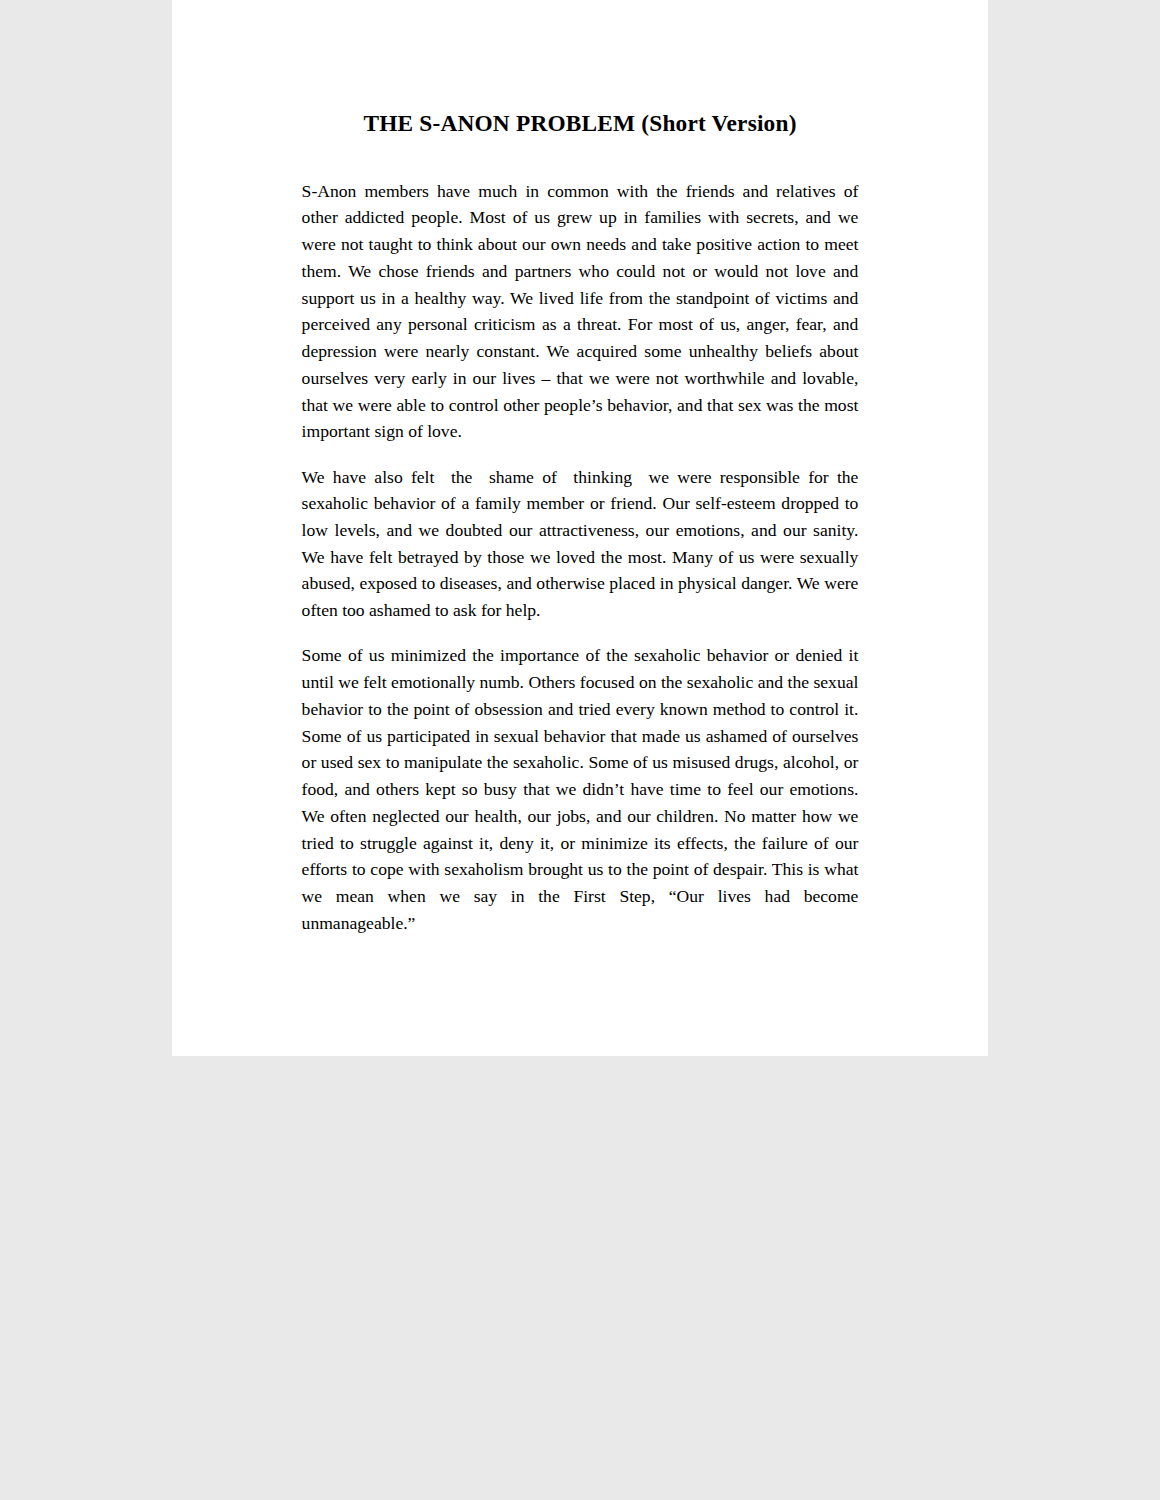THE S-ANON PROBLEM (Short Version)
S-Anon members have much in common with the friends and relatives of other addicted people. Most of us grew up in families with secrets, and we were not taught to think about our own needs and take positive action to meet them. We chose friends and partners who could not or would not love and support us in a healthy way. We lived life from the standpoint of victims and perceived any personal criticism as a threat. For most of us, anger, fear, and depression were nearly constant. We acquired some unhealthy beliefs about ourselves very early in our lives – that we were not worthwhile and lovable, that we were able to control other people’s behavior, and that sex was the most important sign of love.
We have also felt the shame of thinking we were responsible for the sexaholic behavior of a family member or friend. Our self-esteem dropped to low levels, and we doubted our attractiveness, our emotions, and our sanity. We have felt betrayed by those we loved the most. Many of us were sexually abused, exposed to diseases, and otherwise placed in physical danger. We were often too ashamed to ask for help.
Some of us minimized the importance of the sexaholic behavior or denied it until we felt emotionally numb. Others focused on the sexaholic and the sexual behavior to the point of obsession and tried every known method to control it. Some of us participated in sexual behavior that made us ashamed of ourselves or used sex to manipulate the sexaholic. Some of us misused drugs, alcohol, or food, and others kept so busy that we didn’t have time to feel our emotions. We often neglected our health, our jobs, and our children. No matter how we tried to struggle against it, deny it, or minimize its effects, the failure of our efforts to cope with sexaholism brought us to the point of despair. This is what we mean when we say in the First Step, “Our lives had become unmanageable.”